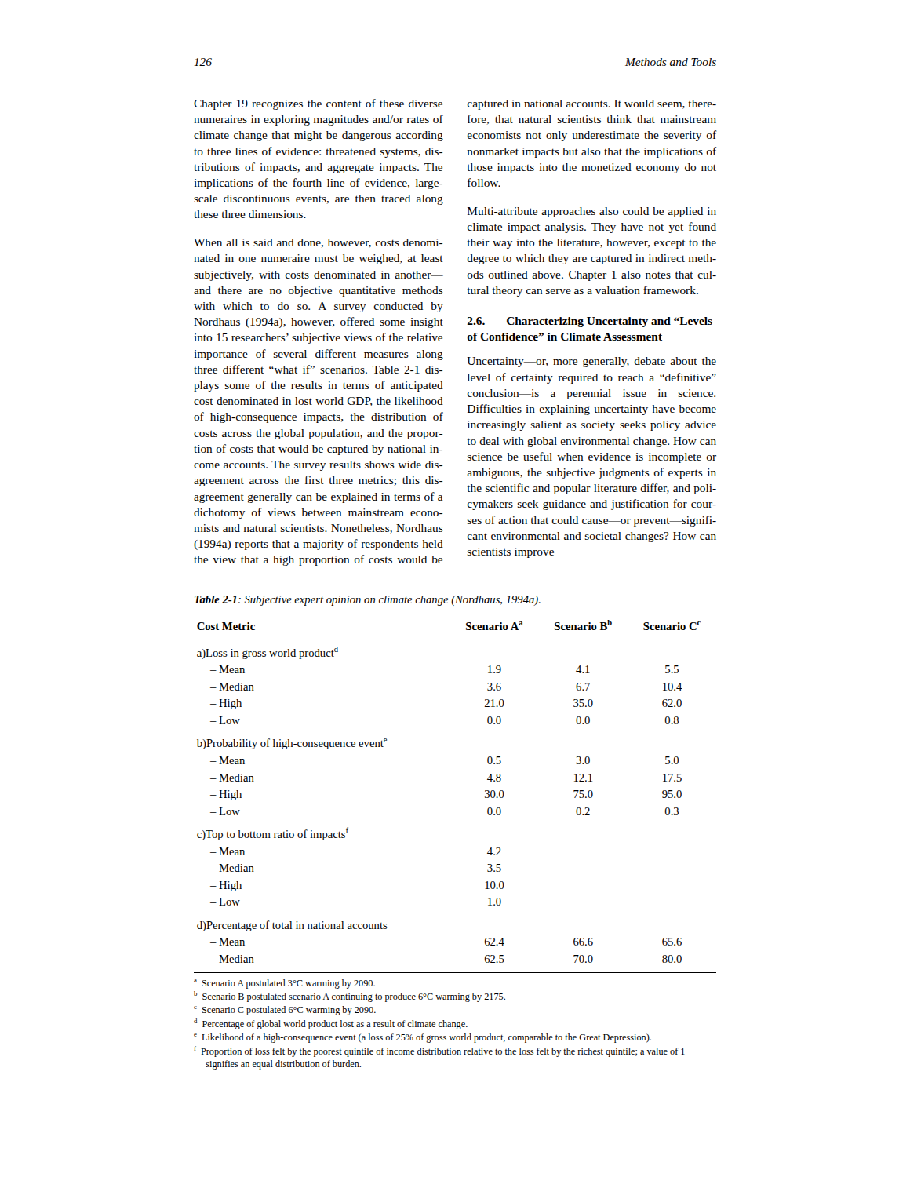126 Methods and Tools
Chapter 19 recognizes the content of these diverse numeraires in exploring magnitudes and/or rates of climate change that might be dangerous according to three lines of evidence: threatened systems, distributions of impacts, and aggregate impacts. The implications of the fourth line of evidence, large-scale discontinuous events, are then traced along these three dimensions.
When all is said and done, however, costs denominated in one numeraire must be weighed, at least subjectively, with costs denominated in another—and there are no objective quantitative methods with which to do so. A survey conducted by Nordhaus (1994a), however, offered some insight into 15 researchers’ subjective views of the relative importance of several different measures along three different “what if” scenarios. Table 2-1 displays some of the results in terms of anticipated cost denominated in lost world GDP, the likelihood of high-consequence impacts, the distribution of costs across the global population, and the proportion of costs that would be captured by national income accounts. The survey results shows wide disagreement across the first three metrics; this disagreement generally can be explained in terms of a dichotomy of views between mainstream economists and natural scientists. Nonetheless, Nordhaus (1994a) reports that a majority of respondents held the view that a high proportion of costs would be captured in national accounts. It would seem, therefore, that natural scientists think that mainstream economists not only underestimate the severity of nonmarket impacts but also that the implications of those impacts into the monetized economy do not follow.
Multi-attribute approaches also could be applied in climate impact analysis. They have not yet found their way into the literature, however, except to the degree to which they are captured in indirect methods outlined above. Chapter 1 also notes that cultural theory can serve as a valuation framework.
2.6. Characterizing Uncertainty and “Levels of Confidence” in Climate Assessment
Uncertainty—or, more generally, debate about the level of certainty required to reach a “definitive” conclusion—is a perennial issue in science. Difficulties in explaining uncertainty have become increasingly salient as society seeks policy advice to deal with global environmental change. How can science be useful when evidence is incomplete or ambiguous, the subjective judgments of experts in the scientific and popular literature differ, and policymakers seek guidance and justification for courses of action that could cause—or prevent—significant environmental and societal changes? How can scientists improve
Table 2-1: Subjective expert opinion on climate change (Nordhaus, 1994a).
| Cost Metric | Scenario A a | Scenario B b | Scenario C c |
| --- | --- | --- | --- |
| a)Loss in gross world product d | | | |
| – Mean | 1.9 | 4.1 | 5.5 |
| – Median | 3.6 | 6.7 | 10.4 |
| – High | 21.0 | 35.0 | 62.0 |
| – Low | 0.0 | 0.0 | 0.8 |
| b)Probability of high-consequence event e | | | |
| – Mean | 0.5 | 3.0 | 5.0 |
| – Median | 4.8 | 12.1 | 17.5 |
| – High | 30.0 | 75.0 | 95.0 |
| – Low | 0.0 | 0.2 | 0.3 |
| c)Top to bottom ratio of impacts f | | | |
| – Mean | 4.2 | | |
| – Median | 3.5 | | |
| – High | 10.0 | | |
| – Low | 1.0 | | |
| d)Percentage of total in national accounts | | | |
| – Mean | 62.4 | 66.6 | 65.6 |
| – Median | 62.5 | 70.0 | 80.0 |
a Scenario A postulated 3°C warming by 2090.
b Scenario B postulated scenario A continuing to produce 6°C warming by 2175.
c Scenario C postulated 6°C warming by 2090.
d Percentage of global world product lost as a result of climate change.
e Likelihood of a high-consequence event (a loss of 25% of gross world product, comparable to the Great Depression).
f Proportion of loss felt by the poorest quintile of income distribution relative to the loss felt by the richest quintile; a value of 1 signifies an equal distribution of burden.